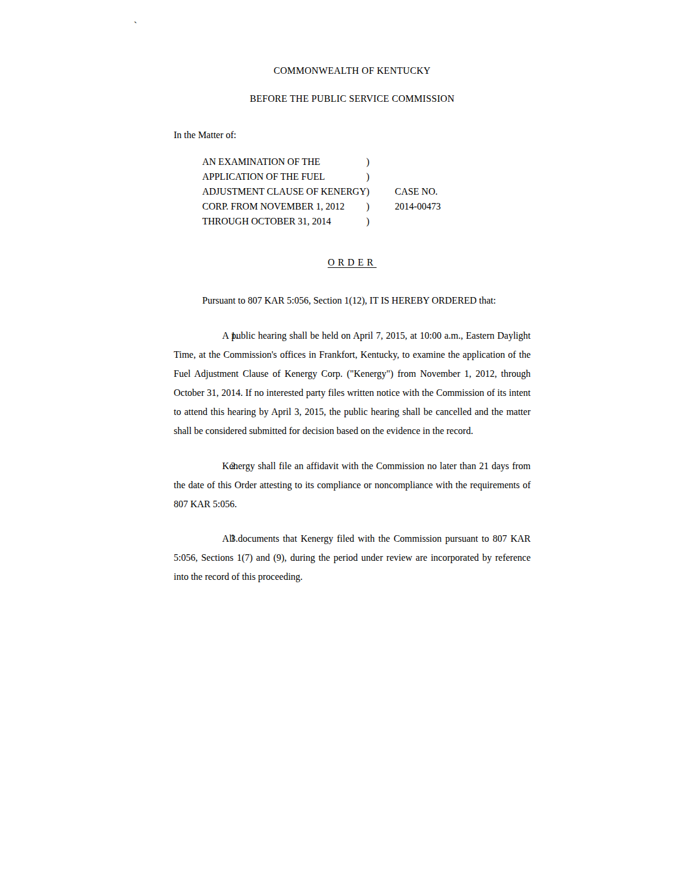`
COMMONWEALTH OF KENTUCKY
BEFORE THE PUBLIC SERVICE COMMISSION
In the Matter of:
| AN EXAMINATION OF THE | ) | |
| APPLICATION OF THE FUEL | ) | |
| ADJUSTMENT CLAUSE OF KENERGY | ) | CASE NO. |
| CORP. FROM NOVEMBER 1, 2012 | ) | 2014-00473 |
| THROUGH OCTOBER 31, 2014 | ) | |
ORDER
Pursuant to 807 KAR 5:056, Section 1(12), IT IS HEREBY ORDERED that:
1. A public hearing shall be held on April 7, 2015, at 10:00 a.m., Eastern Daylight Time, at the Commission's offices in Frankfort, Kentucky, to examine the application of the Fuel Adjustment Clause of Kenergy Corp. ("Kenergy") from November 1, 2012, through October 31, 2014. If no interested party files written notice with the Commission of its intent to attend this hearing by April 3, 2015, the public hearing shall be cancelled and the matter shall be considered submitted for decision based on the evidence in the record.
2. Kenergy shall file an affidavit with the Commission no later than 21 days from the date of this Order attesting to its compliance or noncompliance with the requirements of 807 KAR 5:056.
3. All documents that Kenergy filed with the Commission pursuant to 807 KAR 5:056, Sections 1(7) and (9), during the period under review are incorporated by reference into the record of this proceeding.